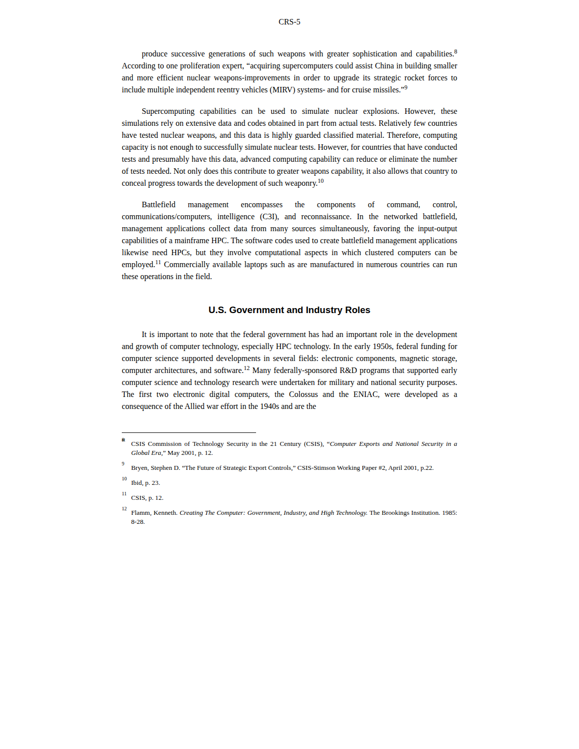CRS-5
produce successive generations of such weapons with greater sophistication and capabilities.8 According to one proliferation expert, “acquiring supercomputers could assist China in building smaller and more efficient nuclear weapons-improvements in order to upgrade its strategic rocket forces to include multiple independent reentry vehicles (MIRV) systems- and for cruise missiles.”9
Supercomputing capabilities can be used to simulate nuclear explosions. However, these simulations rely on extensive data and codes obtained in part from actual tests. Relatively few countries have tested nuclear weapons, and this data is highly guarded classified material. Therefore, computing capacity is not enough to successfully simulate nuclear tests. However, for countries that have conducted tests and presumably have this data, advanced computing capability can reduce or eliminate the number of tests needed. Not only does this contribute to greater weapons capability, it also allows that country to conceal progress towards the development of such weaponry.10
Battlefield management encompasses the components of command, control, communications/computers, intelligence (C3I), and reconnaissance. In the networked battlefield, management applications collect data from many sources simultaneously, favoring the input-output capabilities of a mainframe HPC. The software codes used to create battlefield management applications likewise need HPCs, but they involve computational aspects in which clustered computers can be employed.11 Commercially available laptops such as are manufactured in numerous countries can run these operations in the field.
U.S. Government and Industry Roles
It is important to note that the federal government has had an important role in the development and growth of computer technology, especially HPC technology. In the early 1950s, federal funding for computer science supported developments in several fields: electronic components, magnetic storage, computer architectures, and software.12 Many federally-sponsored R&D programs that supported early computer science and technology research were undertaken for military and national security purposes. The first two electronic digital computers, the Colossus and the ENIAC, were developed as a consequence of the Allied war effort in the 1940s and are the
8 CSIS Commission of Technology Security in the 21st Century (CSIS), “Computer Exports and National Security in a Global Era,” May 2001, p. 12.
9 Bryen, Stephen D. “The Future of Strategic Export Controls,” CSIS-Stimson Working Paper #2, April 2001, p.22.
10 Ibid, p. 23.
11 CSIS, p. 12.
12 Flamm, Kenneth. Creating The Computer: Government, Industry, and High Technology. The Brookings Institution. 1985: 8-28.